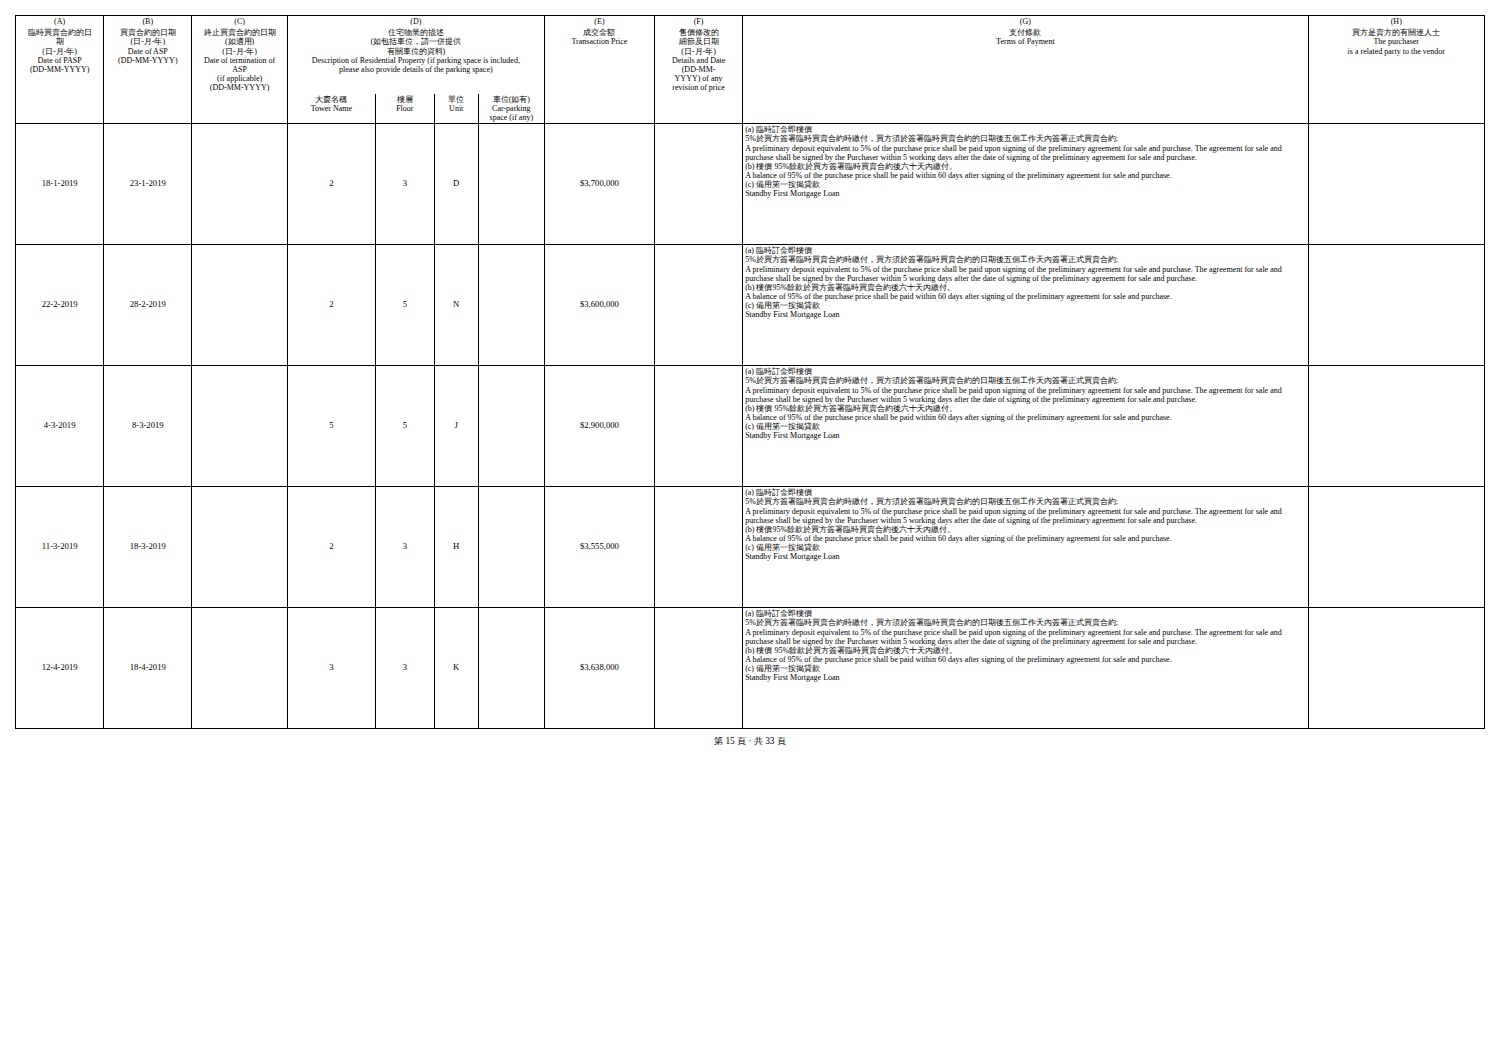| (A) | (B) | (C) | (D) | (E) | (F) | (G) | (H) |
| --- | --- | --- | --- | --- | --- | --- | --- |
| 臨時買賣合約的日 期 (日-月-年) Date of PASP (DD-MM-YYYY) | 買賣合約的日期 (日-月-年) Date of ASP (DD-MM-YYYY) | 終止買賣合約的日期 (如適用) (日-月-年) Date of termination of ASP (if applicable) (DD-MM-YYYY) | 住宅物業的描述 (如包括車位，請一併提供 有關車位的資料) Description of Residential Property (if parking space is included, please also provide details of the parking space) | 成交金額 Transaction Price | 售價修改的 細節及日期 (日-月-年) Details and Date (DD-MM- YYYY) of any revision of price | 支付條款 Terms of Payment | 買方是賣方的有關連人士 The purchaser is a related party to the vendor |
| | | | 大廈名稱 Tower Name | 樓層 Floor | 單位 Unit | 車位(如有) Car-parking space (if any) | | | | |
| 18-1-2019 | 23-1-2019 | | 2 | 3 | D | | $3,700,000 | | (a) 臨時訂金即樓價 5%於買方簽署臨時買賣合約時繳付，買方須於簽署臨時買賣合約的日期後五個工作天內簽署正式買賣合約; A preliminary deposit equivalent to 5% of the purchase price shall be paid upon signing of the preliminary agreement for sale and purchase. The agreement for sale and purchase shall be signed by the Purchaser within 5 working days after the date of signing of the preliminary agreement for sale and purchase. (b) 樓價 95%餘款於買方簽署臨時買賣合約後六十天內繳付。 A balance of 95% of the purchase price shall be paid within 60 days after signing of the preliminary agreement for sale and purchase. (c) 備用第一按揭貸款 Standby First Mortgage Loan | |
| 22-2-2019 | 28-2-2019 | | 2 | 5 | N | | $3,600,000 | | (a) 臨時訂金即樓價 5%於買方簽署臨時買賣合約時繳付，買方須於簽署臨時買賣合約的日期後五個工作天內簽署正式買賣合約; A preliminary deposit equivalent to 5% of the purchase price shall be paid upon signing of the preliminary agreement for sale and purchase. The agreement for sale and purchase shall be signed by the Purchaser within 5 working days after the date of signing of the preliminary agreement for sale and purchase. (b) 樓價95%餘款於買方簽署臨時買賣合約後六十天內繳付。 A balance of 95% of the purchase price shall be paid within 60 days after signing of the preliminary agreement for sale and purchase. (c) 備用第一按揭貸款 Standby First Mortgage Loan | |
| 4-3-2019 | 8-3-2019 | | 5 | 5 | J | | $2,900,000 | | (a) 臨時訂金即樓價 5%於買方簽署臨時買賣合約時繳付，買方須於簽署臨時買賣合約的日期後五個工作天內簽署正式買賣合約; A preliminary deposit equivalent to 5% of the purchase price shall be paid upon signing of the preliminary agreement for sale and purchase. The agreement for sale and purchase shall be signed by the Purchaser within 5 working days after the date of signing of the preliminary agreement for sale and purchase. (b) 樓價 95%餘款於買方簽署臨時買賣合約後六十天內繳付。 A balance of 95% of the purchase price shall be paid within 60 days after signing of the preliminary agreement for sale and purchase. (c) 備用第一按揭貸款 Standby First Mortgage Loan | |
| 11-3-2019 | 18-3-2019 | | 2 | 3 | H | | $3,555,000 | | (a) 臨時訂金即樓價 5%於買方簽署臨時買賣合約時繳付，買方須於簽署臨時買賣合約的日期後五個工作天內簽署正式買賣合約; A preliminary deposit equivalent to 5% of the purchase price shall be paid upon signing of the preliminary agreement for sale and purchase. The agreement for sale and purchase shall be signed by the Purchaser within 5 working days after the date of signing of the preliminary agreement for sale and purchase. (b) 樓價95%餘款於買方簽署臨時買賣合約後六十天內繳付。 A balance of 95% of the purchase price shall be paid within 60 days after signing of the preliminary agreement for sale and purchase. (c) 備用第一按揭貸款 Standby First Mortgage Loan | |
| 12-4-2019 | 18-4-2019 | | 3 | 3 | K | | $3,638,000 | | (a) 臨時訂金即樓價 5%於買方簽署臨時買賣合約時繳付，買方須於簽署臨時買賣合約的日期後五個工作天內簽署正式買賣合約; A preliminary deposit equivalent to 5% of the purchase price shall be paid upon signing of the preliminary agreement for sale and purchase. The agreement for sale and purchase shall be signed by the Purchaser within 5 working days after the date of signing of the preliminary agreement for sale and purchase. (b) 樓價 95%餘款於買方簽署臨時買賣合約後六十天內繳付。 A balance of 95% of the purchase price shall be paid within 60 days after signing of the preliminary agreement for sale and purchase. (c) 備用第一按揭貸款 Standby First Mortgage Loan | |
第 15 頁 · 共 33 頁